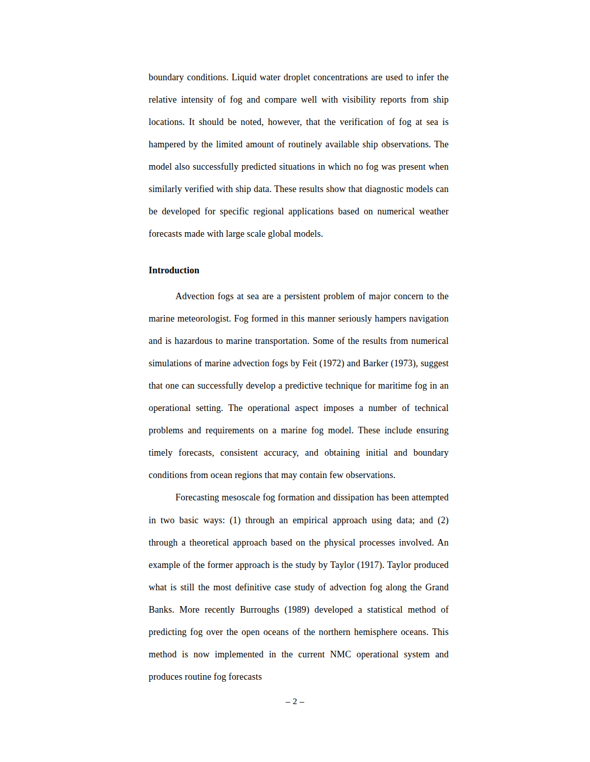boundary conditions. Liquid water droplet concentrations are used to infer the relative intensity of fog and compare well with visibility reports from ship locations. It should be noted, however, that the verification of fog at sea is hampered by the limited amount of routinely available ship observations. The model also successfully predicted situations in which no fog was present when similarly verified with ship data. These results show that diagnostic models can be developed for specific regional applications based on numerical weather forecasts made with large scale global models.
Introduction
Advection fogs at sea are a persistent problem of major concern to the marine meteorologist. Fog formed in this manner seriously hampers navigation and is hazardous to marine transportation. Some of the results from numerical simulations of marine advection fogs by Feit (1972) and Barker (1973), suggest that one can successfully develop a predictive technique for maritime fog in an operational setting. The operational aspect imposes a number of technical problems and requirements on a marine fog model. These include ensuring timely forecasts, consistent accuracy, and obtaining initial and boundary conditions from ocean regions that may contain few observations.
Forecasting mesoscale fog formation and dissipation has been attempted in two basic ways: (1) through an empirical approach using data; and (2) through a theoretical approach based on the physical processes involved. An example of the former approach is the study by Taylor (1917). Taylor produced what is still the most definitive case study of advection fog along the Grand Banks. More recently Burroughs (1989) developed a statistical method of predicting fog over the open oceans of the northern hemisphere oceans. This method is now implemented in the current NMC operational system and produces routine fog forecasts
– 2 –